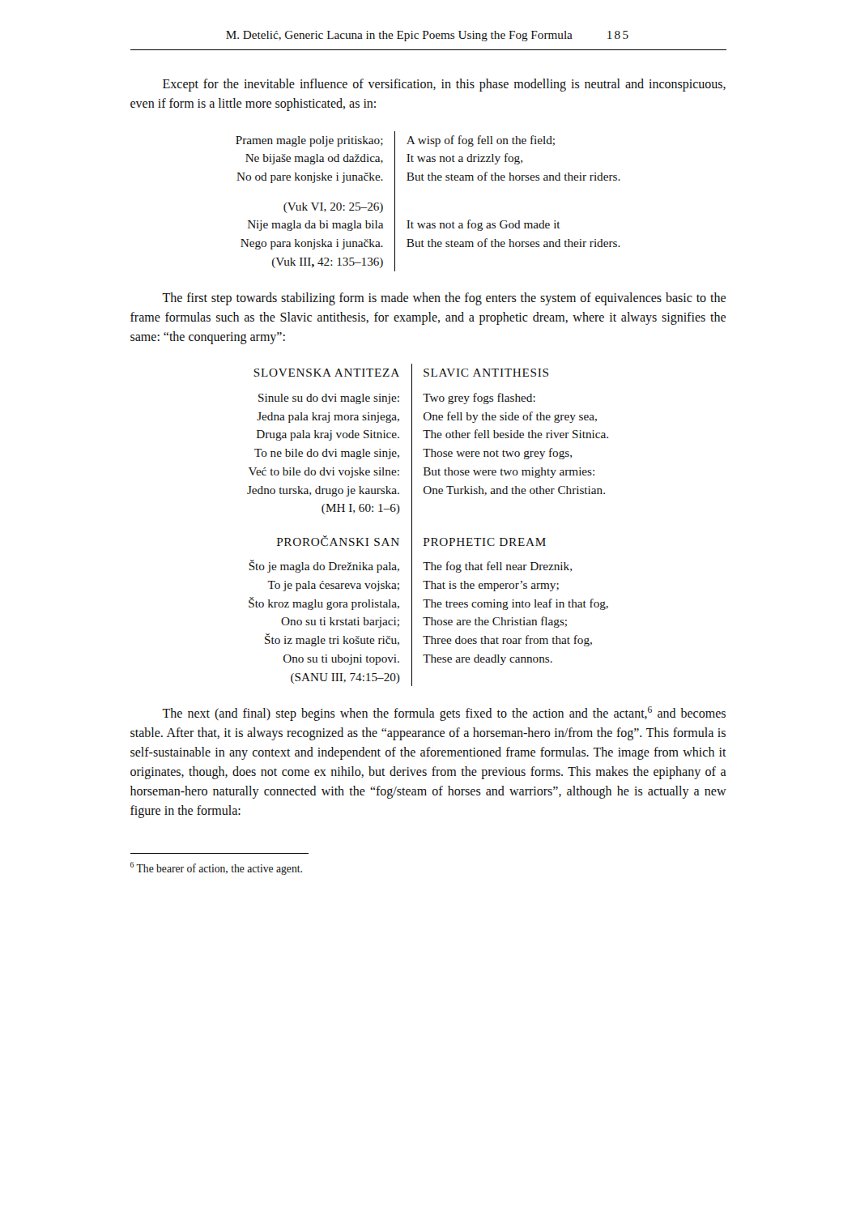M. Detelić, Generic Lacuna in the Epic Poems Using the Fog Formula 185
Except for the inevitable influence of versification, in this phase modelling is neutral and inconspicuous, even if form is a little more sophisticated, as in:
| Pramen magle polje pritiskao; | A wisp of fog fell on the field; |
| Ne bijaše magla od daždica, | It was not a drizzly fog, |
| No od pare konjske i junačke. | But the steam of the horses and their riders. |
| (Vuk VI, 20: 25–26) | |
| Nije magla da bi magla bila | It was not a fog as God made it |
| Nego para konjska i junačka. | But the steam of the horses and their riders. |
| (Vuk III , 42: 135–136) | |
The first step towards stabilizing form is made when the fog enters the system of equivalences basic to the frame formulas such as the Slavic antithesis, for example, and a prophetic dream, where it always signifies the same: “the conquering army”:
| SLOVENSKA ANTITEZA | SLAVIC ANTITHESIS |
| Sinule su do dvi magle sinje: | Two grey fogs flashed: |
| Jedna pala kraj mora sinjega, | One fell by the side of the grey sea, |
| Druga pala kraj vode Sitnice. | The other fell beside the river Sitnica. |
| To ne bile do dvi magle sinje, | Those were not two grey fogs, |
| Već to bile do dvi vojske silne: | But those were two mighty armies: |
| Jedno turska, drugo je kaurska. | One Turkish, and the other Christian. |
| (MH I, 60: 1–6) | |
| PROROČANSKI SAN | PROPHETIC DREAM |
| Što je magla do Drežnika pala, | The fog that fell near Dreznik, |
| To je pala ćesareva vojska; | That is the emperor’s army; |
| Što kroz maglu gora prolistala, | The trees coming into leaf in that fog, |
| Ono su ti krstati barjaci; | Those are the Christian flags; |
| Što iz magle tri košute riču, | Three does that roar from that fog, |
| Ono su ti ubojni topovi. | These are deadly cannons. |
| (SANU III, 74:15–20) | |
The next (and final) step begins when the formula gets fixed to the action and the actant,6 and becomes stable. After that, it is always recognized as the “appearance of a horseman-hero in/from the fog”. This formula is self-sustainable in any context and independent of the aforementioned frame formulas. The image from which it originates, though, does not come ex nihilo, but derives from the previous forms. This makes the epiphany of a horseman-hero naturally connected with the “fog/steam of horses and warriors”, although he is actually a new figure in the formula:
6 The bearer of action, the active agent.